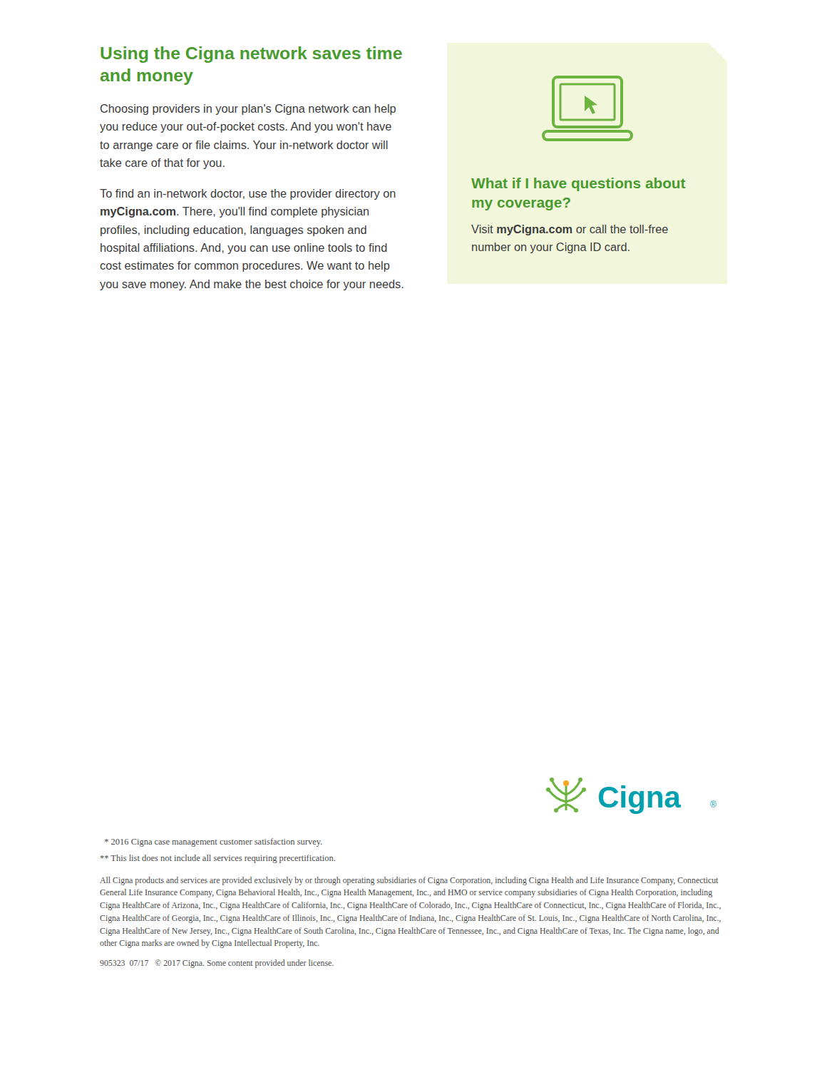Using the Cigna network saves time
and money
Choosing providers in your plan's Cigna network can help you reduce your out-of-pocket costs. And you won't have to arrange care or file claims. Your in-network doctor will take care of that for you.
To find an in-network doctor, use the provider directory on myCigna.com. There, you'll find complete physician profiles, including education, languages spoken and hospital affiliations. And, you can use online tools to find cost estimates for common procedures. We want to help you save money. And make the best choice for your needs.
What if I have questions about
my coverage?
Visit myCigna.com or call the toll-free number on your Cigna ID card.
Cigna ®
* 2016 Cigna case management customer satisfaction survey.
** This list does not include all services requiring precertification.
All Cigna products and services are provided exclusively by or through operating subsidiaries of Cigna Corporation, including Cigna Health and Life Insurance Company, Connecticut General Life Insurance Company, Cigna Behavioral Health, Inc., Cigna Health Management, Inc., and HMO or service company subsidiaries of Cigna Health Corporation, including Cigna HealthCare of Arizona, Inc., Cigna HealthCare of California, Inc., Cigna HealthCare of Colorado, Inc., Cigna HealthCare of Connecticut, Inc., Cigna HealthCare of Florida, Inc., Cigna HealthCare of Georgia, Inc., Cigna HealthCare of Illinois, Inc., Cigna HealthCare of Indiana, Inc., Cigna HealthCare of St. Louis, Inc., Cigna HealthCare of North Carolina, Inc., Cigna HealthCare of New Jersey, Inc., Cigna HealthCare of South Carolina, Inc., Cigna HealthCare of Tennessee, Inc., and Cigna HealthCare of Texas, Inc. The Cigna name, logo, and other Cigna marks are owned by Cigna Intellectual Property, Inc.
905323 07/17 © 2017 Cigna. Some content provided under license.